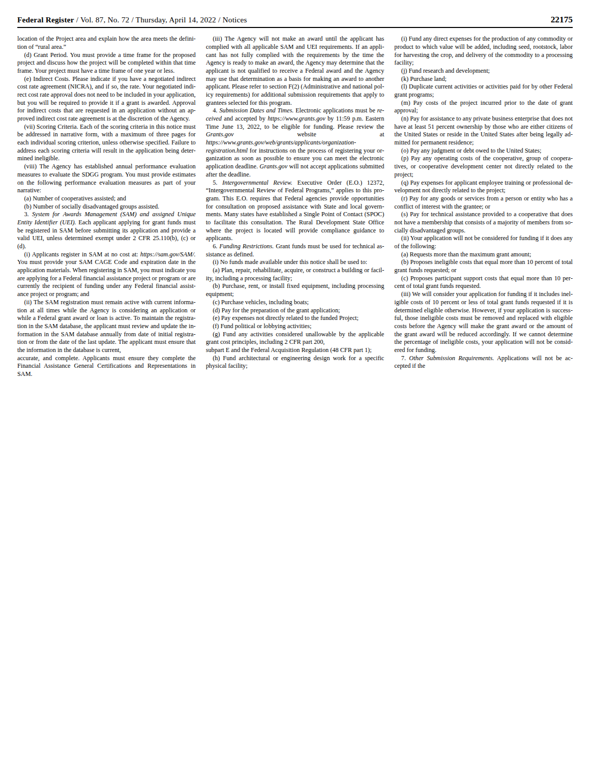Federal Register / Vol. 87, No. 72 / Thursday, April 14, 2022 / Notices
22175
location of the Project area and explain how the area meets the definition of “rural area.”
(d) Grant Period. You must provide a time frame for the proposed project and discuss how the project will be completed within that time frame. Your project must have a time frame of one year or less.
(e) Indirect Costs. Please indicate if you have a negotiated indirect cost rate agreement (NICRA), and if so, the rate. Your negotiated indirect cost rate approval does not need to be included in your application, but you will be required to provide it if a grant is awarded. Approval for indirect costs that are requested in an application without an approved indirect cost rate agreement is at the discretion of the Agency.
(vii) Scoring Criteria. Each of the scoring criteria in this notice must be addressed in narrative form, with a maximum of three pages for each individual scoring criterion, unless otherwise specified. Failure to address each scoring criteria will result in the application being determined ineligible.
(viii) The Agency has established annual performance evaluation measures to evaluate the SDGG program. You must provide estimates on the following performance evaluation measures as part of your narrative:
(a) Number of cooperatives assisted; and
(b) Number of socially disadvantaged groups assisted.
3. System for Awards Management (SAM) and assigned Unique Entity Identifier (UEI). Each applicant applying for grant funds must be registered in SAM before submitting its application and provide a valid UEI, unless determined exempt under 2 CFR 25.110(b), (c) or (d).
(i) Applicants register in SAM at no cost at: https://sam.gov/SAM/. You must provide your SAM CAGE Code and expiration date in the application materials. When registering in SAM, you must indicate you are applying for a Federal financial assistance project or program or are currently the recipient of funding under any Federal financial assistance project or program; and
(ii) The SAM registration must remain active with current information at all times while the Agency is considering an application or while a Federal grant award or loan is active. To maintain the registration in the SAM database, the applicant must review and update the information in the SAM database annually from date of initial registration or from the date of the last update. The applicant must ensure that the information in the database is current,
accurate, and complete. Applicants must ensure they complete the Financial Assistance General Certifications and Representations in SAM.
(iii) The Agency will not make an award until the applicant has complied with all applicable SAM and UEI requirements. If an applicant has not fully complied with the requirements by the time the Agency is ready to make an award, the Agency may determine that the applicant is not qualified to receive a Federal award and the Agency may use that determination as a basis for making an award to another applicant. Please refer to section F(2) (Administrative and national policy requirements) for additional submission requirements that apply to grantees selected for this program.
4. Submission Dates and Times. Electronic applications must be received and accepted by https://www.grants.gov by 11:59 p.m. Eastern Time June 13, 2022, to be eligible for funding. Please review the Grants.gov website at https://www.grants.gov/web/grants/applicants/organization-registration.html for instructions on the process of registering your organization as soon as possible to ensure you can meet the electronic application deadline. Grants.gov will not accept applications submitted after the deadline.
5. Intergovernmental Review. Executive Order (E.O.) 12372, “Intergovernmental Review of Federal Programs,” applies to this program. This E.O. requires that Federal agencies provide opportunities for consultation on proposed assistance with State and local governments. Many states have established a Single Point of Contact (SPOC) to facilitate this consultation. The Rural Development State Office where the project is located will provide compliance guidance to applicants.
6. Funding Restrictions. Grant funds must be used for technical assistance as defined.
(i) No funds made available under this notice shall be used to:
(a) Plan, repair, rehabilitate, acquire, or construct a building or facility, including a processing facility;
(b) Purchase, rent, or install fixed equipment, including processing equipment;
(c) Purchase vehicles, including boats;
(d) Pay for the preparation of the grant application;
(e) Pay expenses not directly related to the funded Project;
(f) Fund political or lobbying activities;
(g) Fund any activities considered unallowable by the applicable grant cost principles, including 2 CFR part 200,
subpart E and the Federal Acquisition Regulation (48 CFR part 1);
(h) Fund architectural or engineering design work for a specific physical facility;
(i) Fund any direct expenses for the production of any commodity or product to which value will be added, including seed, rootstock, labor for harvesting the crop, and delivery of the commodity to a processing facility;
(j) Fund research and development;
(k) Purchase land;
(l) Duplicate current activities or activities paid for by other Federal grant programs;
(m) Pay costs of the project incurred prior to the date of grant approval;
(n) Pay for assistance to any private business enterprise that does not have at least 51 percent ownership by those who are either citizens of the United States or reside in the United States after being legally admitted for permanent residence;
(o) Pay any judgment or debt owed to the United States;
(p) Pay any operating costs of the cooperative, group of cooperatives, or cooperative development center not directly related to the project;
(q) Pay expenses for applicant employee training or professional development not directly related to the project;
(r) Pay for any goods or services from a person or entity who has a conflict of interest with the grantee; or
(s) Pay for technical assistance provided to a cooperative that does not have a membership that consists of a majority of members from socially disadvantaged groups.
(ii) Your application will not be considered for funding if it does any of the following:
(a) Requests more than the maximum grant amount;
(b) Proposes ineligible costs that equal more than 10 percent of total grant funds requested; or
(c) Proposes participant support costs that equal more than 10 percent of total grant funds requested.
(iii) We will consider your application for funding if it includes ineligible costs of 10 percent or less of total grant funds requested if it is determined eligible otherwise. However, if your application is successful, those ineligible costs must be removed and replaced with eligible costs before the Agency will make the grant award or the amount of the grant award will be reduced accordingly. If we cannot determine the percentage of ineligible costs, your application will not be considered for funding.
7. Other Submission Requirements. Applications will not be accepted if the